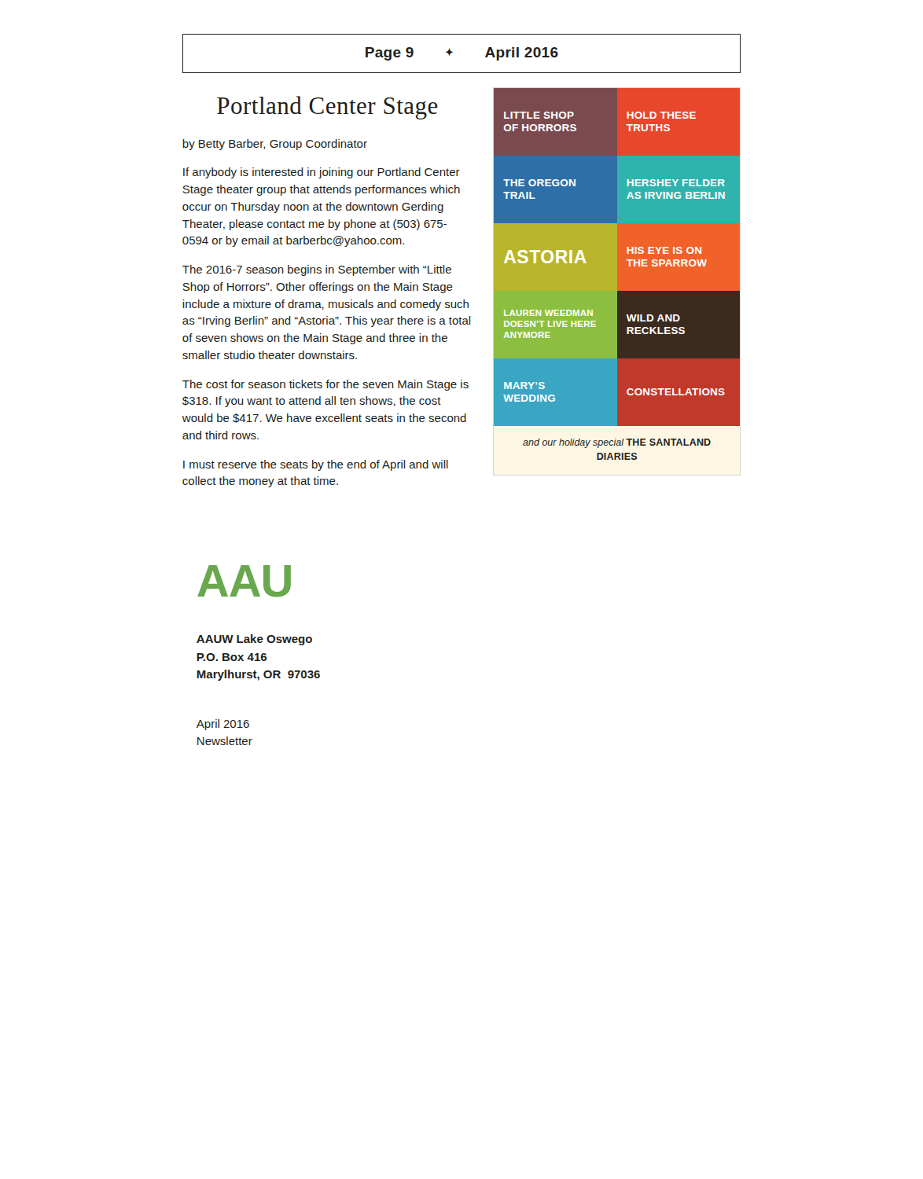Page 9 ✦ April 2016
Portland Center Stage
by Betty Barber, Group Coordinator
If anybody is interested in joining our Portland Center Stage theater group that attends performances which occur on Thursday noon at the downtown Gerding Theater, please contact me by phone at (503) 675-0594 or by email at barberbc@yahoo.com.
The 2016-7 season begins in September with “Little Shop of Horrors”. Other offerings on the Main Stage include a mixture of drama, musicals and comedy such as “Irving Berlin” and “Astoria”. This year there is a total of seven shows on the Main Stage and three in the smaller studio theater downstairs.
The cost for season tickets for the seven Main Stage is $318. If you want to attend all ten shows, the cost would be $417. We have excellent seats in the second and third rows.
I must reserve the seats by the end of April and will collect the money at that time.
Little Shop
of Horrors
Hold These
Truths
The Oregon
Trail
Hershey Felder
as Irving Berlin
Astoria
His Eye Is On
The Sparrow
Lauren Weedman
Doesn’t Live Here
Anymore
Wild and
Reckless
Mary’s
Wedding
Constellations
and our holiday special THE SANTALAND DIARIES
AAUW
AAUW Lake Oswego
P.O. Box 416
Marylhurst, OR 97036
April 2016
Newsletter